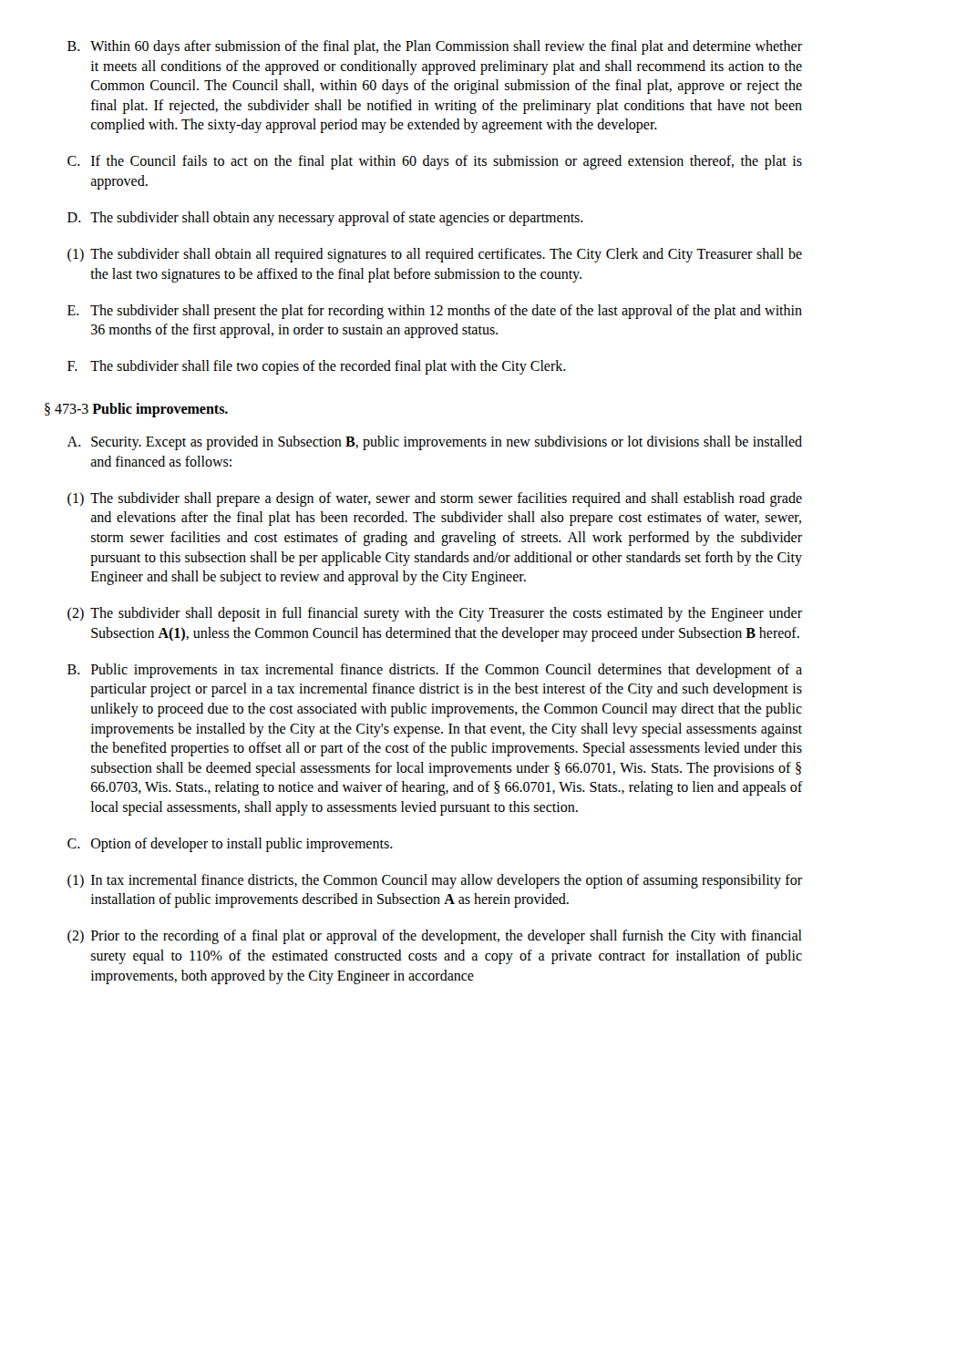B.
Within 60 days after submission of the final plat, the Plan Commission shall review the final plat and determine whether it meets all conditions of the approved or conditionally approved preliminary plat and shall recommend its action to the Common Council. The Council shall, within 60 days of the original submission of the final plat, approve or reject the final plat. If rejected, the subdivider shall be notified in writing of the preliminary plat conditions that have not been complied with. The sixty-day approval period may be extended by agreement with the developer.
C.
If the Council fails to act on the final plat within 60 days of its submission or agreed extension thereof, the plat is approved.
D.
The subdivider shall obtain any necessary approval of state agencies or departments.
(1)
The subdivider shall obtain all required signatures to all required certificates. The City Clerk and City Treasurer shall be the last two signatures to be affixed to the final plat before submission to the county.
E.
The subdivider shall present the plat for recording within 12 months of the date of the last approval of the plat and within 36 months of the first approval, in order to sustain an approved status.
F.
The subdivider shall file two copies of the recorded final plat with the City Clerk.
§ 473-3 Public improvements.
A.
Security. Except as provided in Subsection B, public improvements in new subdivisions or lot divisions shall be installed and financed as follows:
(1)
The subdivider shall prepare a design of water, sewer and storm sewer facilities required and shall establish road grade and elevations after the final plat has been recorded. The subdivider shall also prepare cost estimates of water, sewer, storm sewer facilities and cost estimates of grading and graveling of streets. All work performed by the subdivider pursuant to this subsection shall be per applicable City standards and/or additional or other standards set forth by the City Engineer and shall be subject to review and approval by the City Engineer.
(2)
The subdivider shall deposit in full financial surety with the City Treasurer the costs estimated by the Engineer under Subsection A(1), unless the Common Council has determined that the developer may proceed under Subsection B hereof.
B.
Public improvements in tax incremental finance districts. If the Common Council determines that development of a particular project or parcel in a tax incremental finance district is in the best interest of the City and such development is unlikely to proceed due to the cost associated with public improvements, the Common Council may direct that the public improvements be installed by the City at the City's expense. In that event, the City shall levy special assessments against the benefited properties to offset all or part of the cost of the public improvements. Special assessments levied under this subsection shall be deemed special assessments for local improvements under § 66.0701, Wis. Stats. The provisions of § 66.0703, Wis. Stats., relating to notice and waiver of hearing, and of § 66.0701, Wis. Stats., relating to lien and appeals of local special assessments, shall apply to assessments levied pursuant to this section.
C.
Option of developer to install public improvements.
(1)
In tax incremental finance districts, the Common Council may allow developers the option of assuming responsibility for installation of public improvements described in Subsection A as herein provided.
(2)
Prior to the recording of a final plat or approval of the development, the developer shall furnish the City with financial surety equal to 110% of the estimated constructed costs and a copy of a private contract for installation of public improvements, both approved by the City Engineer in accordance